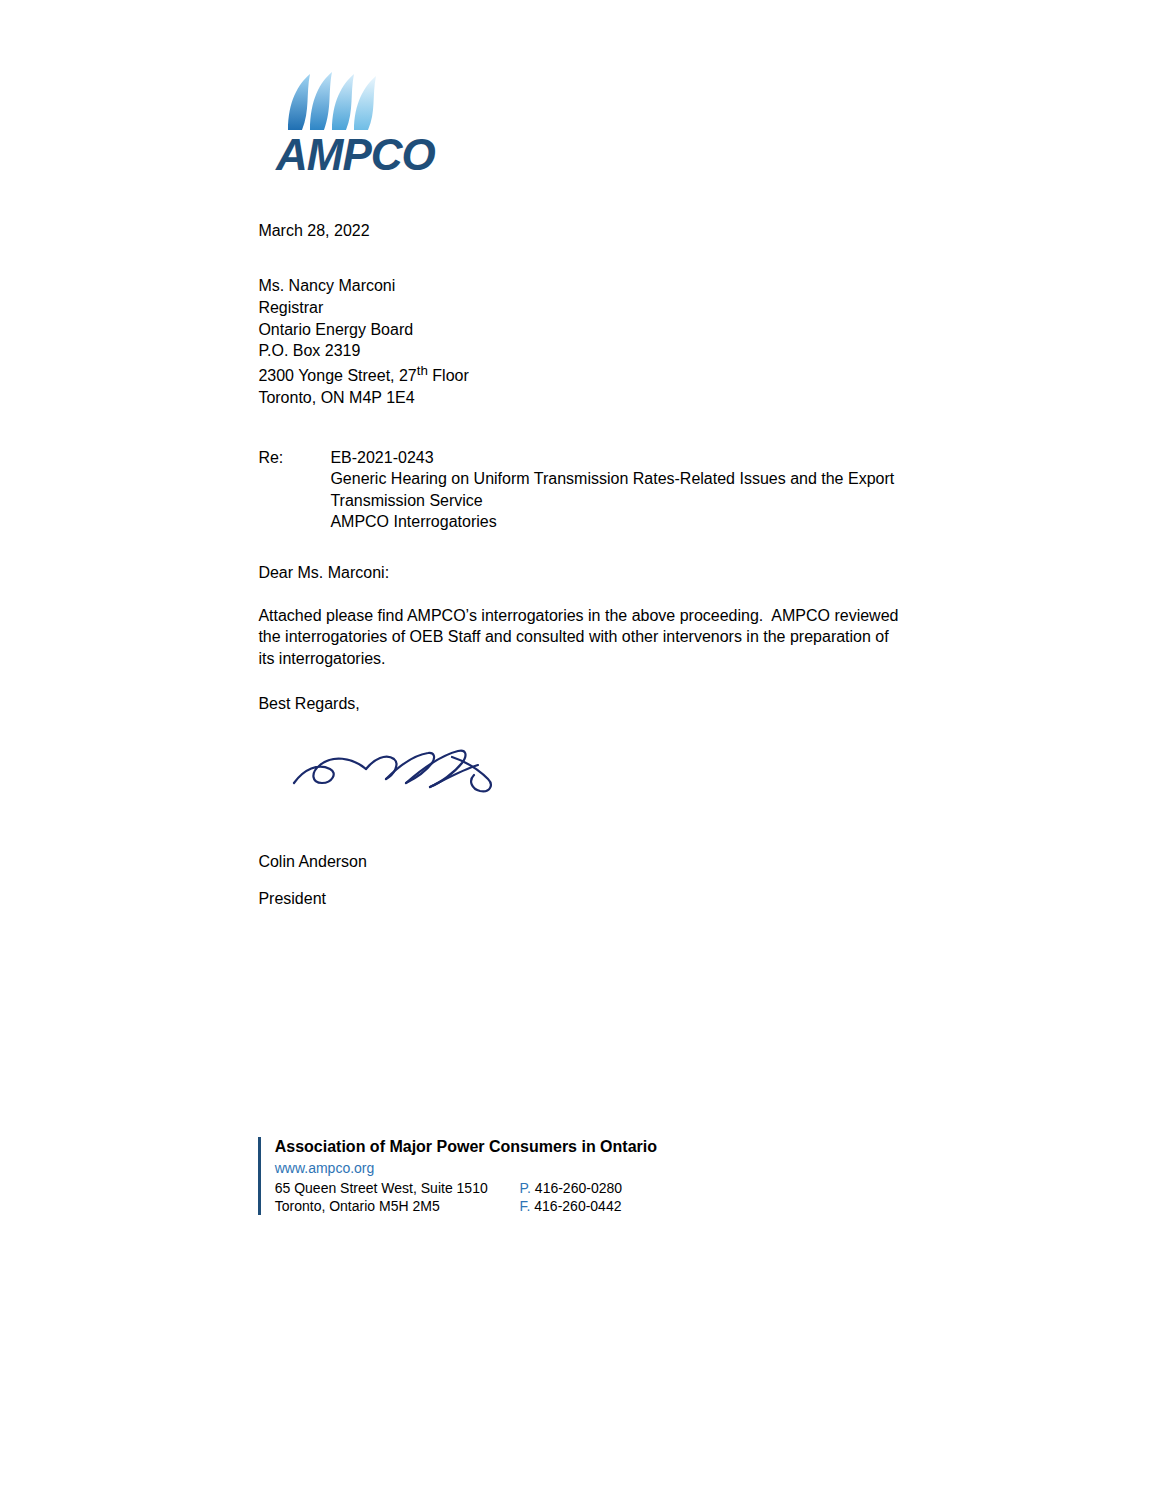AMPCO
March 28, 2022
Ms. Nancy Marconi
Registrar
Ontario Energy Board
P.O. Box 2319
2300 Yonge Street, 27th Floor
Toronto, ON M4P 1E4
Re:
EB-2021-0243
Generic Hearing on Uniform Transmission Rates-Related Issues and the Export Transmission Service
AMPCO Interrogatories
Dear Ms. Marconi:
Attached please find AMPCO’s interrogatories in the above proceeding. AMPCO reviewed the interrogatories of OEB Staff and consulted with other intervenors in the preparation of its interrogatories.
Best Regards,
Colin Anderson
President
Association of Major Power Consumers in Ontario
www.ampco.org
65 Queen Street West, Suite 1510
P. 416-260-0280
Toronto, Ontario M5H 2M5
F. 416-260-0442